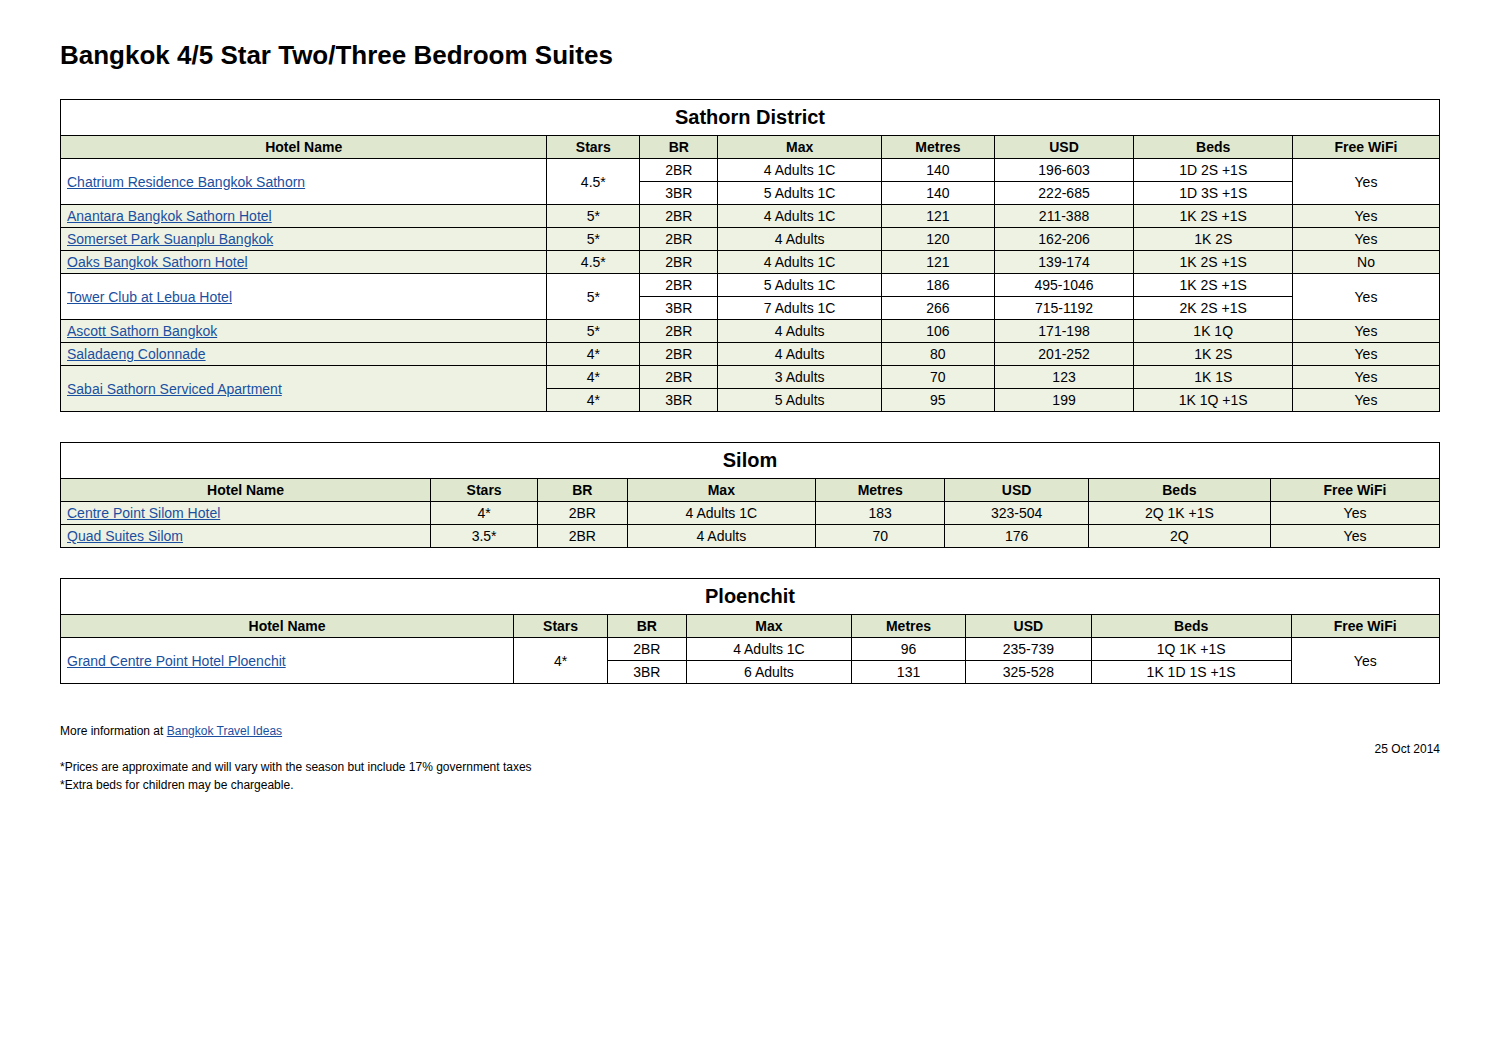Bangkok 4/5 Star Two/Three Bedroom Suites
Sathorn District
| Hotel Name | Stars | BR | Max | Metres | USD | Beds | Free WiFi |
| --- | --- | --- | --- | --- | --- | --- | --- |
| Chatrium Residence Bangkok Sathorn | 4.5* | 2BR | 4 Adults 1C | 140 | 196-603 | 1D 2S +1S | Yes |
| 3BR | 5 Adults 1C | 140 | 222-685 | 1D 3S +1S |
| Anantara Bangkok Sathorn Hotel | 5* | 2BR | 4 Adults 1C | 121 | 211-388 | 1K 2S +1S | Yes |
| Somerset Park Suanplu Bangkok | 5* | 2BR | 4 Adults | 120 | 162-206 | 1K 2S | Yes |
| Oaks Bangkok Sathorn Hotel | 4.5* | 2BR | 4 Adults 1C | 121 | 139-174 | 1K 2S +1S | No |
| Tower Club at Lebua Hotel | 5* | 2BR | 5 Adults 1C | 186 | 495-1046 | 1K 2S +1S | Yes |
| 3BR | 7 Adults 1C | 266 | 715-1192 | 2K 2S +1S |
| Ascott Sathorn Bangkok | 5* | 2BR | 4 Adults | 106 | 171-198 | 1K 1Q | Yes |
| Saladaeng Colonnade | 4* | 2BR | 4 Adults | 80 | 201-252 | 1K 2S | Yes |
| Sabai Sathorn Serviced Apartment | 4* | 2BR | 3 Adults | 70 | 123 | 1K 1S | Yes |
| 4* | 3BR | 5 Adults | 95 | 199 | 1K 1Q +1S | Yes |
Silom
| Hotel Name | Stars | BR | Max | Metres | USD | Beds | Free WiFi |
| --- | --- | --- | --- | --- | --- | --- | --- |
| Centre Point Silom Hotel | 4* | 2BR | 4 Adults 1C | 183 | 323-504 | 2Q 1K +1S | Yes |
| Quad Suites Silom | 3.5* | 2BR | 4 Adults | 70 | 176 | 2Q | Yes |
Ploenchit
| Hotel Name | Stars | BR | Max | Metres | USD | Beds | Free WiFi |
| --- | --- | --- | --- | --- | --- | --- | --- |
| Grand Centre Point Hotel Ploenchit | 4* | 2BR | 4 Adults 1C | 96 | 235-739 | 1Q 1K +1S | Yes |
| 3BR | 6 Adults | 131 | 325-528 | 1K 1D 1S +1S |
More information at Bangkok Travel Ideas
25 Oct 2014
*Prices are approximate and will vary with the season but include 17% government taxes
*Extra beds for children may be chargeable.